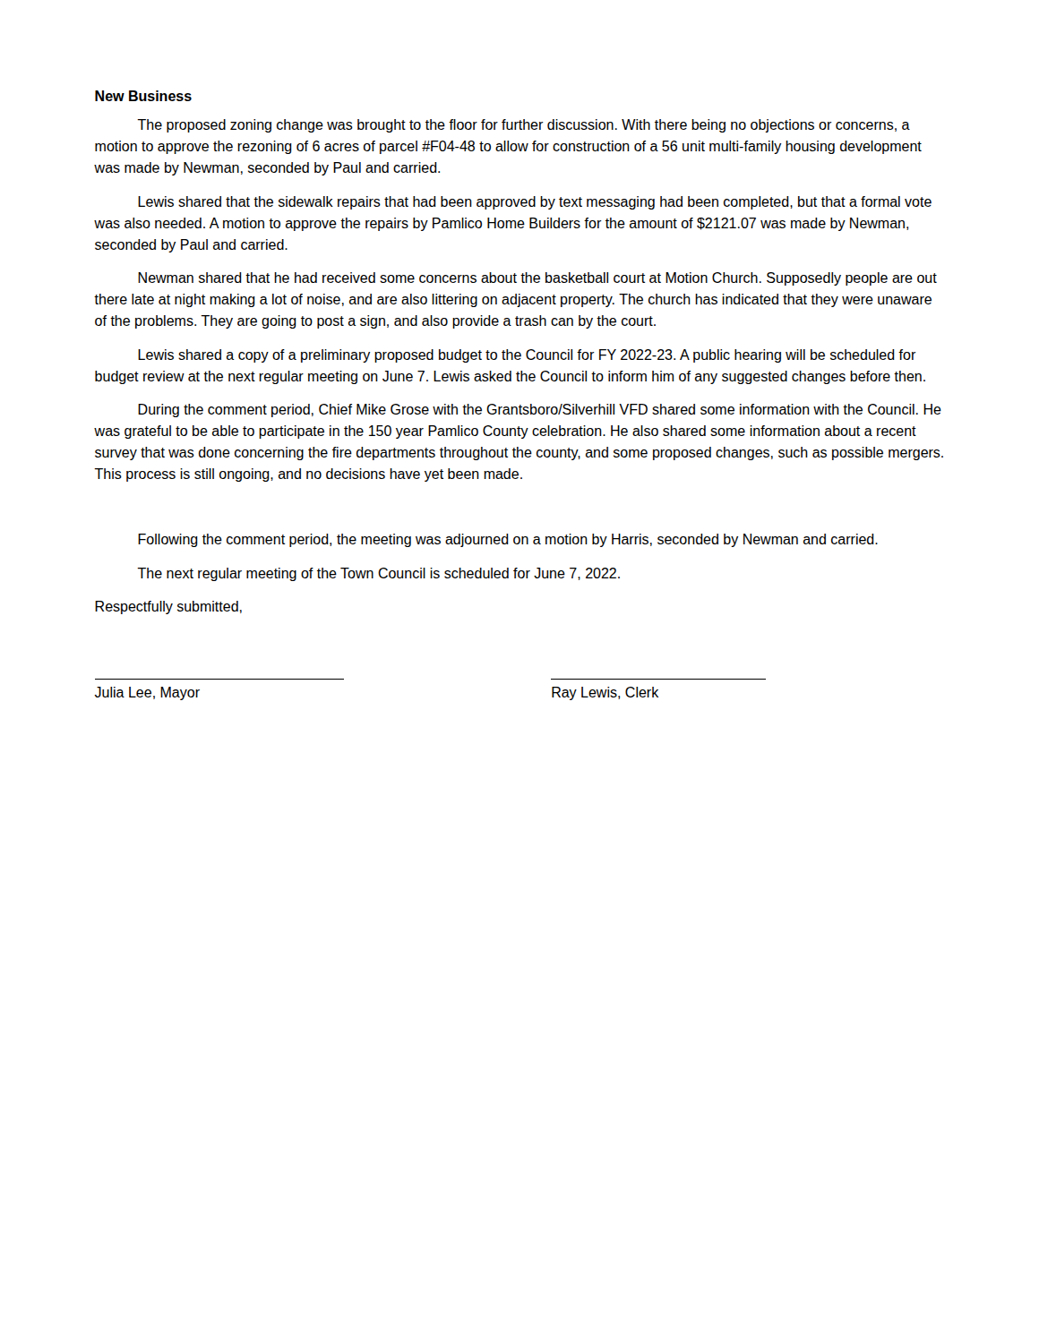New Business
The proposed zoning change was brought to the floor for further discussion. With there being no objections or concerns, a motion to approve the rezoning of 6 acres of parcel #F04-48 to allow for construction of a 56 unit multi-family housing development was made by Newman, seconded by Paul and carried.
Lewis shared that the sidewalk repairs that had been approved by text messaging had been completed, but that a formal vote was also needed. A motion to approve the repairs by Pamlico Home Builders for the amount of $2121.07 was made by Newman, seconded by Paul and carried.
Newman shared that he had received some concerns about the basketball court at Motion Church. Supposedly people are out there late at night making a lot of noise, and are also littering on adjacent property. The church has indicated that they were unaware of the problems. They are going to post a sign, and also provide a trash can by the court.
Lewis shared a copy of a preliminary proposed budget to the Council for FY 2022-23. A public hearing will be scheduled for budget review at the next regular meeting on June 7. Lewis asked the Council to inform him of any suggested changes before then.
During the comment period, Chief Mike Grose with the Grantsboro/Silverhill VFD shared some information with the Council. He was grateful to be able to participate in the 150 year Pamlico County celebration. He also shared some information about a recent survey that was done concerning the fire departments throughout the county, and some proposed changes, such as possible mergers. This process is still ongoing, and no decisions have yet been made.
Following the comment period, the meeting was adjourned on a motion by Harris, seconded by Newman and carried.
The next regular meeting of the Town Council is scheduled for June 7, 2022.
Respectfully submitted,
| Julia Lee, Mayor | Ray Lewis, Clerk |